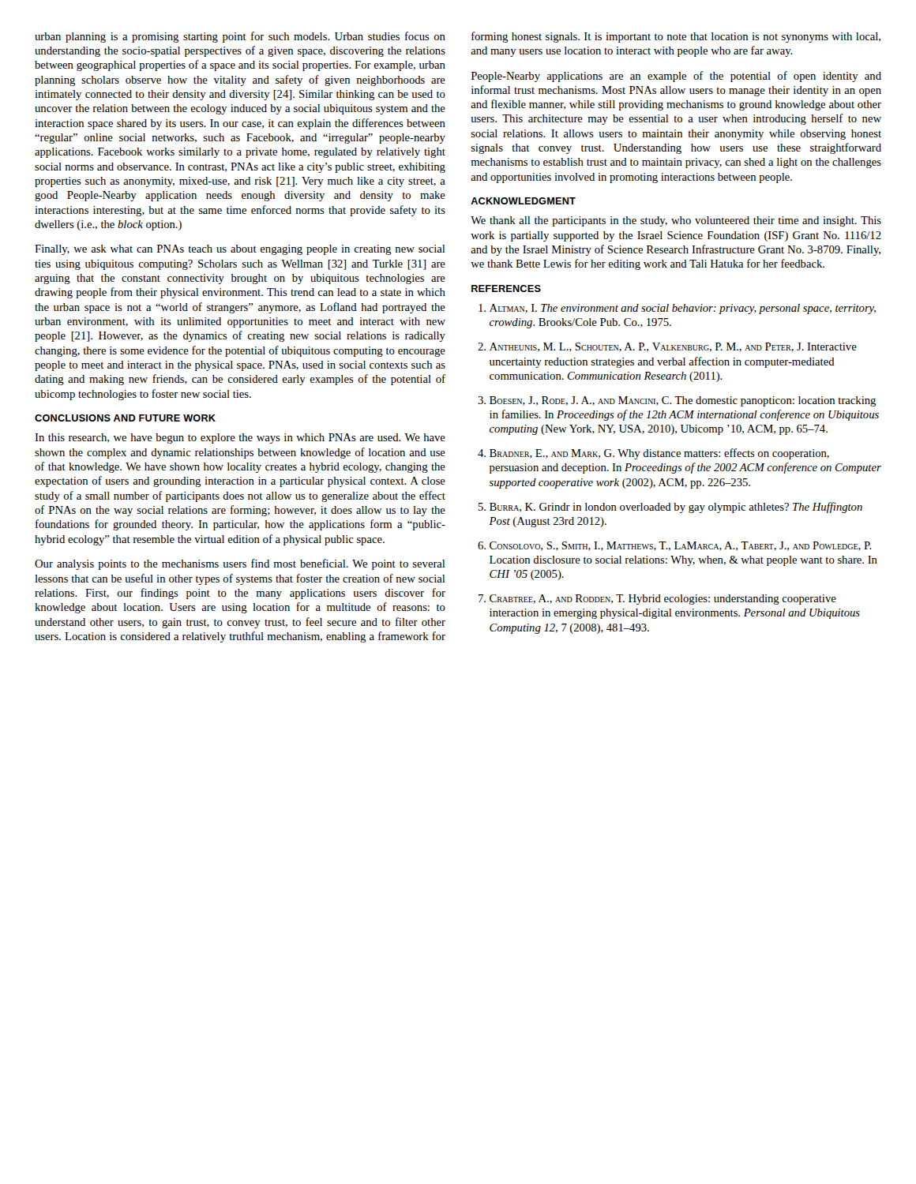urban planning is a promising starting point for such models. Urban studies focus on understanding the socio-spatial perspectives of a given space, discovering the relations between geographical properties of a space and its social properties. For example, urban planning scholars observe how the vitality and safety of given neighborhoods are intimately connected to their density and diversity [24]. Similar thinking can be used to uncover the relation between the ecology induced by a social ubiquitous system and the interaction space shared by its users. In our case, it can explain the differences between “regular” online social networks, such as Facebook, and “irregular” people-nearby applications. Facebook works similarly to a private home, regulated by relatively tight social norms and observance. In contrast, PNAs act like a city’s public street, exhibiting properties such as anonymity, mixed-use, and risk [21]. Very much like a city street, a good People-Nearby application needs enough diversity and density to make interactions interesting, but at the same time enforced norms that provide safety to its dwellers (i.e., the block option.)
Finally, we ask what can PNAs teach us about engaging people in creating new social ties using ubiquitous computing? Scholars such as Wellman [32] and Turkle [31] are arguing that the constant connectivity brought on by ubiquitous technologies are drawing people from their physical environment. This trend can lead to a state in which the urban space is not a “world of strangers” anymore, as Lofland had portrayed the urban environment, with its unlimited opportunities to meet and interact with new people [21]. However, as the dynamics of creating new social relations is radically changing, there is some evidence for the potential of ubiquitous computing to encourage people to meet and interact in the physical space. PNAs, used in social contexts such as dating and making new friends, can be considered early examples of the potential of ubicomp technologies to foster new social ties.
Conclusions and Future Work
In this research, we have begun to explore the ways in which PNAs are used. We have shown the complex and dynamic relationships between knowledge of location and use of that knowledge. We have shown how locality creates a hybrid ecology, changing the expectation of users and grounding interaction in a particular physical context. A close study of a small number of participants does not allow us to generalize about the effect of PNAs on the way social relations are forming; however, it does allow us to lay the foundations for grounded theory. In particular, how the applications form a “public-hybrid ecology” that resemble the virtual edition of a physical public space.
Our analysis points to the mechanisms users find most beneficial. We point to several lessons that can be useful in other types of systems that foster the creation of new social relations. First, our findings point to the many applications users discover for knowledge about location. Users are using location for a multitude of reasons: to understand other users, to gain trust, to convey trust, to feel secure and to filter other users. Location is considered a relatively truthful mechanism, enabling a framework for forming honest signals. It is important to note that location is not synonyms with local, and many users use location to interact with people who are far away.
People-Nearby applications are an example of the potential of open identity and informal trust mechanisms. Most PNAs allow users to manage their identity in an open and flexible manner, while still providing mechanisms to ground knowledge about other users. This architecture may be essential to a user when introducing herself to new social relations. It allows users to maintain their anonymity while observing honest signals that convey trust. Understanding how users use these straightforward mechanisms to establish trust and to maintain privacy, can shed a light on the challenges and opportunities involved in promoting interactions between people.
Acknowledgment
We thank all the participants in the study, who volunteered their time and insight. This work is partially supported by the Israel Science Foundation (ISF) Grant No. 1116/12 and by the Israel Ministry of Science Research Infrastructure Grant No. 3-8709. Finally, we thank Bette Lewis for her editing work and Tali Hatuka for her feedback.
References
Altman, I. The environment and social behavior: privacy, personal space, territory, crowding. Brooks/Cole Pub. Co., 1975.
Antheunis, M. L., Schouten, A. P., Valkenburg, P. M., and Peter, J. Interactive uncertainty reduction strategies and verbal affection in computer-mediated communication. Communication Research (2011).
Boesen, J., Rode, J. A., and Mancini, C. The domestic panopticon: location tracking in families. In Proceedings of the 12th ACM international conference on Ubiquitous computing (New York, NY, USA, 2010), Ubicomp ’10, ACM, pp. 65–74.
Bradner, E., and Mark, G. Why distance matters: effects on cooperation, persuasion and deception. In Proceedings of the 2002 ACM conference on Computer supported cooperative work (2002), ACM, pp. 226–235.
Burra, K. Grindr in london overloaded by gay olympic athletes? The Huffington Post (August 23rd 2012).
Consolovo, S., Smith, I., Matthews, T., LaMarca, A., Tabert, J., and Powledge, P. Location disclosure to social relations: Why, when, & what people want to share. In CHI ’05 (2005).
Crabtree, A., and Rodden, T. Hybrid ecologies: understanding cooperative interaction in emerging physical-digital environments. Personal and Ubiquitous Computing 12, 7 (2008), 481–493.